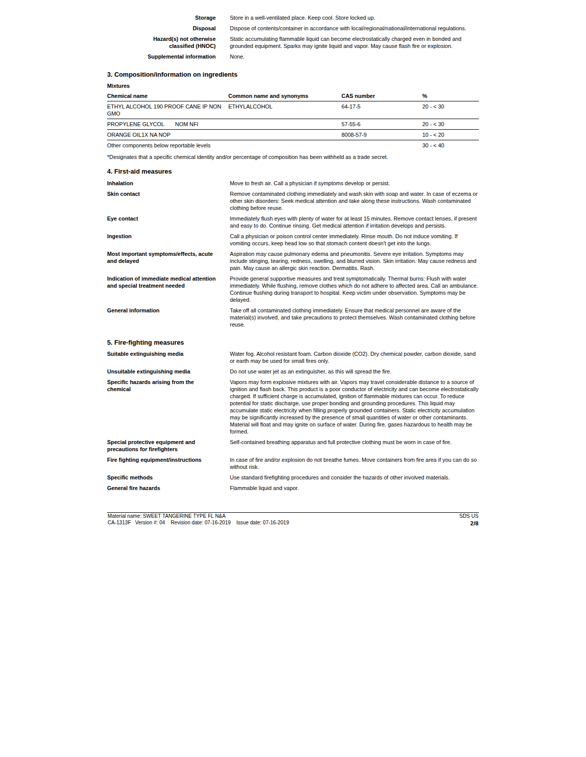| Storage | Store in a well-ventilated place. Keep cool. Store locked up. |
| Disposal | Dispose of contents/container in accordance with local/regional/national/international regulations. |
| Hazard(s) not otherwise classified (HNOC) | Static accumulating flammable liquid can become electrostatically charged even in bonded and grounded equipment. Sparks may ignite liquid and vapor. May cause flash fire or explosion. |
| Supplemental information | None. |
3. Composition/information on ingredients
Mixtures
| Chemical name | Common name and synonyms | CAS number | % |
| --- | --- | --- | --- |
| ETHYL ALCOHOL 190 PROOF CANE IP NON GMO | ETHYLALCOHOL | 64-17-5 | 20 - < 30 |
| PROPYLENE GLYCOL NOM NFI | | 57-55-6 | 20 - < 30 |
| ORANGE OIL1X NA NOP | | 8008-57-9 | 10 - < 20 |
| Other components below reportable levels | | | 30 - < 40 |
*Designates that a specific chemical identity and/or percentage of composition has been withheld as a trade secret.
4. First-aid measures
| Inhalation | Move to fresh air. Call a physician if symptoms develop or persist. |
| Skin contact | Remove contaminated clothing immediately and wash skin with soap and water. In case of eczema or other skin disorders: Seek medical attention and take along these instructions. Wash contaminated clothing before reuse. |
| Eye contact | Immediately flush eyes with plenty of water for at least 15 minutes. Remove contact lenses, if present and easy to do. Continue rinsing. Get medical attention if irritation develops and persists. |
| Ingestion | Call a physician or poison control center immediately. Rinse mouth. Do not induce vomiting. If vomiting occurs, keep head low so that stomach content doesn't get into the lungs. |
| Most important symptoms/effects, acute and delayed | Aspiration may cause pulmonary edema and pneumonitis. Severe eye irritation. Symptoms may include stinging, tearing, redness, swelling, and blurred vision. Skin irritation. May cause redness and pain. May cause an allergic skin reaction. Dermatitis. Rash. |
| Indication of immediate medical attention and special treatment needed | Provide general supportive measures and treat symptomatically. Thermal burns: Flush with water immediately. While flushing, remove clothes which do not adhere to affected area. Call an ambulance. Continue flushing during transport to hospital. Keep victim under observation. Symptoms may be delayed. |
| General information | Take off all contaminated clothing immediately. Ensure that medical personnel are aware of the material(s) involved, and take precautions to protect themselves. Wash contaminated clothing before reuse. |
5. Fire-fighting measures
| Suitable extinguishing media | Water fog. Alcohol resistant foam. Carbon dioxide (CO2). Dry chemical powder, carbon dioxide, sand or earth may be used for small fires only. |
| Unsuitable extinguishing media | Do not use water jet as an extinguisher, as this will spread the fire. |
| Specific hazards arising from the chemical | Vapors may form explosive mixtures with air. Vapors may travel considerable distance to a source of ignition and flash back. This product is a poor conductor of electricity and can become electrostatically charged. If sufficient charge is accumulated, ignition of flammable mixtures can occur. To reduce potential for static discharge, use proper bonding and grounding procedures. This liquid may accumulate static electricity when filling properly grounded containers. Static electricity accumulation may be significantly increased by the presence of small quantities of water or other contaminants. Material will float and may ignite on surface of water. During fire, gases hazardous to health may be formed. |
| Special protective equipment and precautions for firefighters | Self-contained breathing apparatus and full protective clothing must be worn in case of fire. |
| Fire fighting equipment/instructions | In case of fire and/or explosion do not breathe fumes. Move containers from fire area if you can do so without risk. |
| Specific methods | Use standard firefighting procedures and consider the hazards of other involved materials. |
| General fire hazards | Flammable liquid and vapor. |
| Material name: SWEET TANGERINE TYPE FL N&A CA-1313F Version #: 04 Revision date: 07-16-2019 Issue date: 07-16-2019 | SDS US 2/8 |